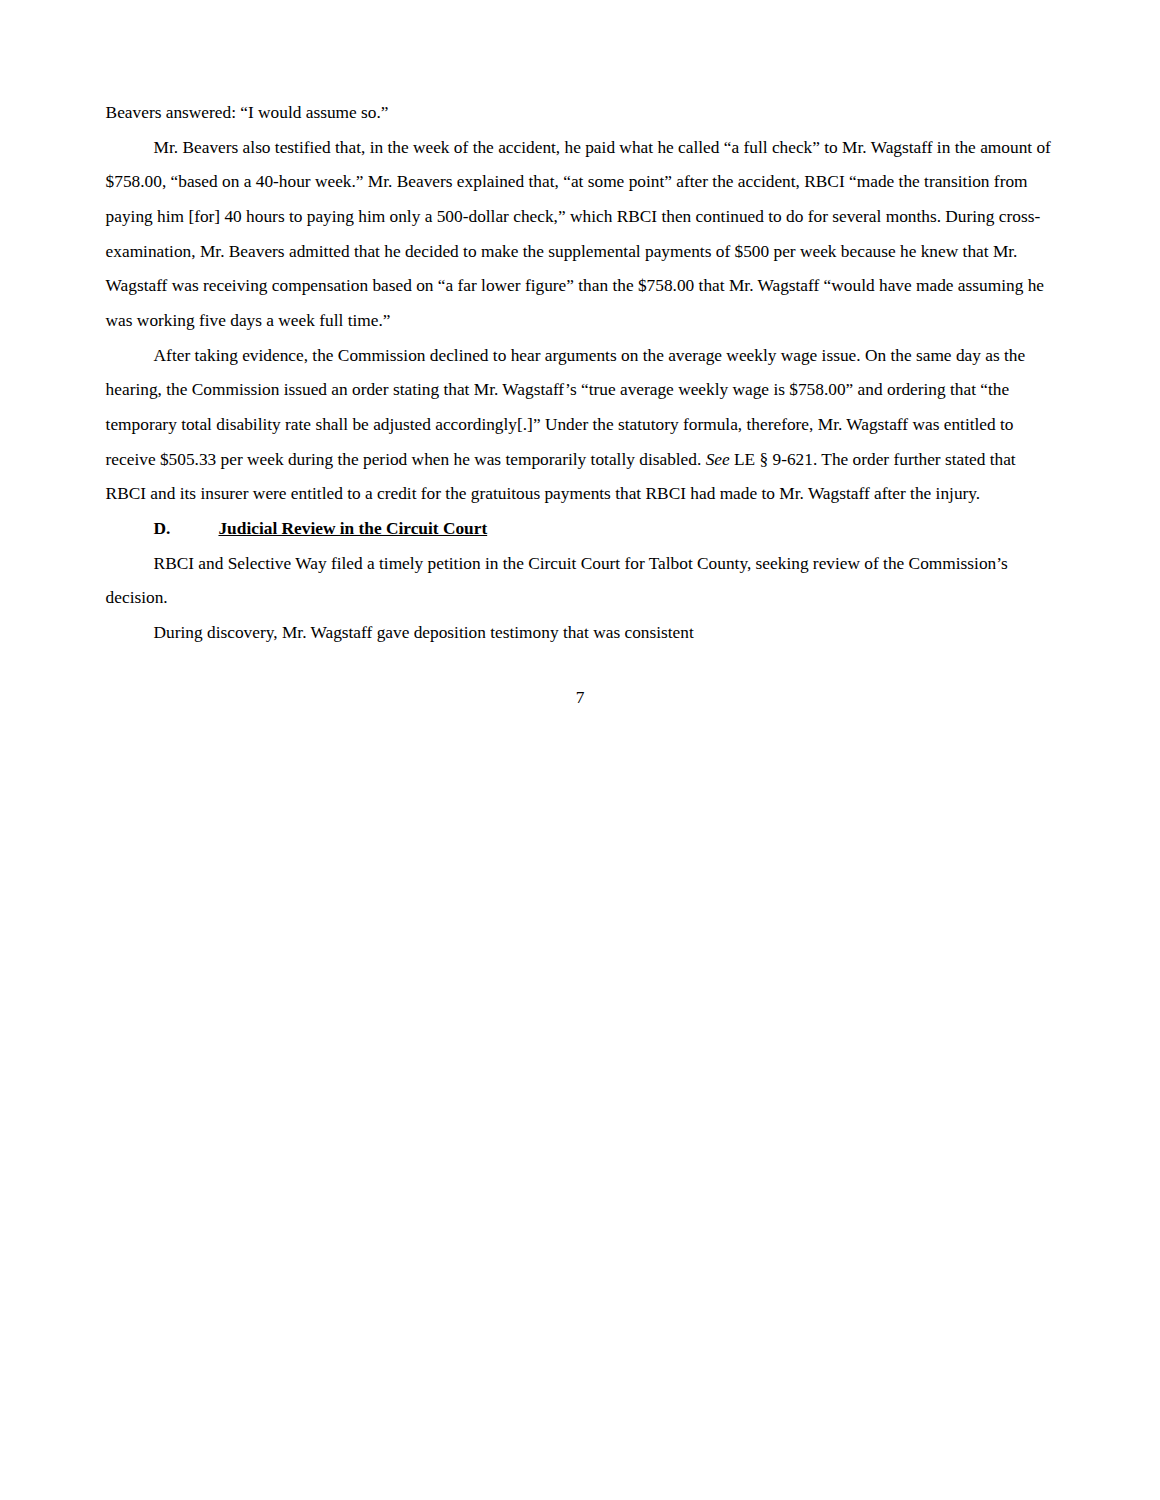Beavers answered: “I would assume so.”
Mr. Beavers also testified that, in the week of the accident, he paid what he called “a full check” to Mr. Wagstaff in the amount of $758.00, “based on a 40-hour week.” Mr. Beavers explained that, “at some point” after the accident, RBCI “made the transition from paying him [for] 40 hours to paying him only a 500-dollar check,” which RBCI then continued to do for several months. During cross-examination, Mr. Beavers admitted that he decided to make the supplemental payments of $500 per week because he knew that Mr. Wagstaff was receiving compensation based on “a far lower figure” than the $758.00 that Mr. Wagstaff “would have made assuming he was working five days a week full time.”
After taking evidence, the Commission declined to hear arguments on the average weekly wage issue. On the same day as the hearing, the Commission issued an order stating that Mr. Wagstaff’s “true average weekly wage is $758.00” and ordering that “the temporary total disability rate shall be adjusted accordingly[.]” Under the statutory formula, therefore, Mr. Wagstaff was entitled to receive $505.33 per week during the period when he was temporarily totally disabled. See LE § 9-621. The order further stated that RBCI and its insurer were entitled to a credit for the gratuitous payments that RBCI had made to Mr. Wagstaff after the injury.
D. Judicial Review in the Circuit Court
RBCI and Selective Way filed a timely petition in the Circuit Court for Talbot County, seeking review of the Commission’s decision.
During discovery, Mr. Wagstaff gave deposition testimony that was consistent
7